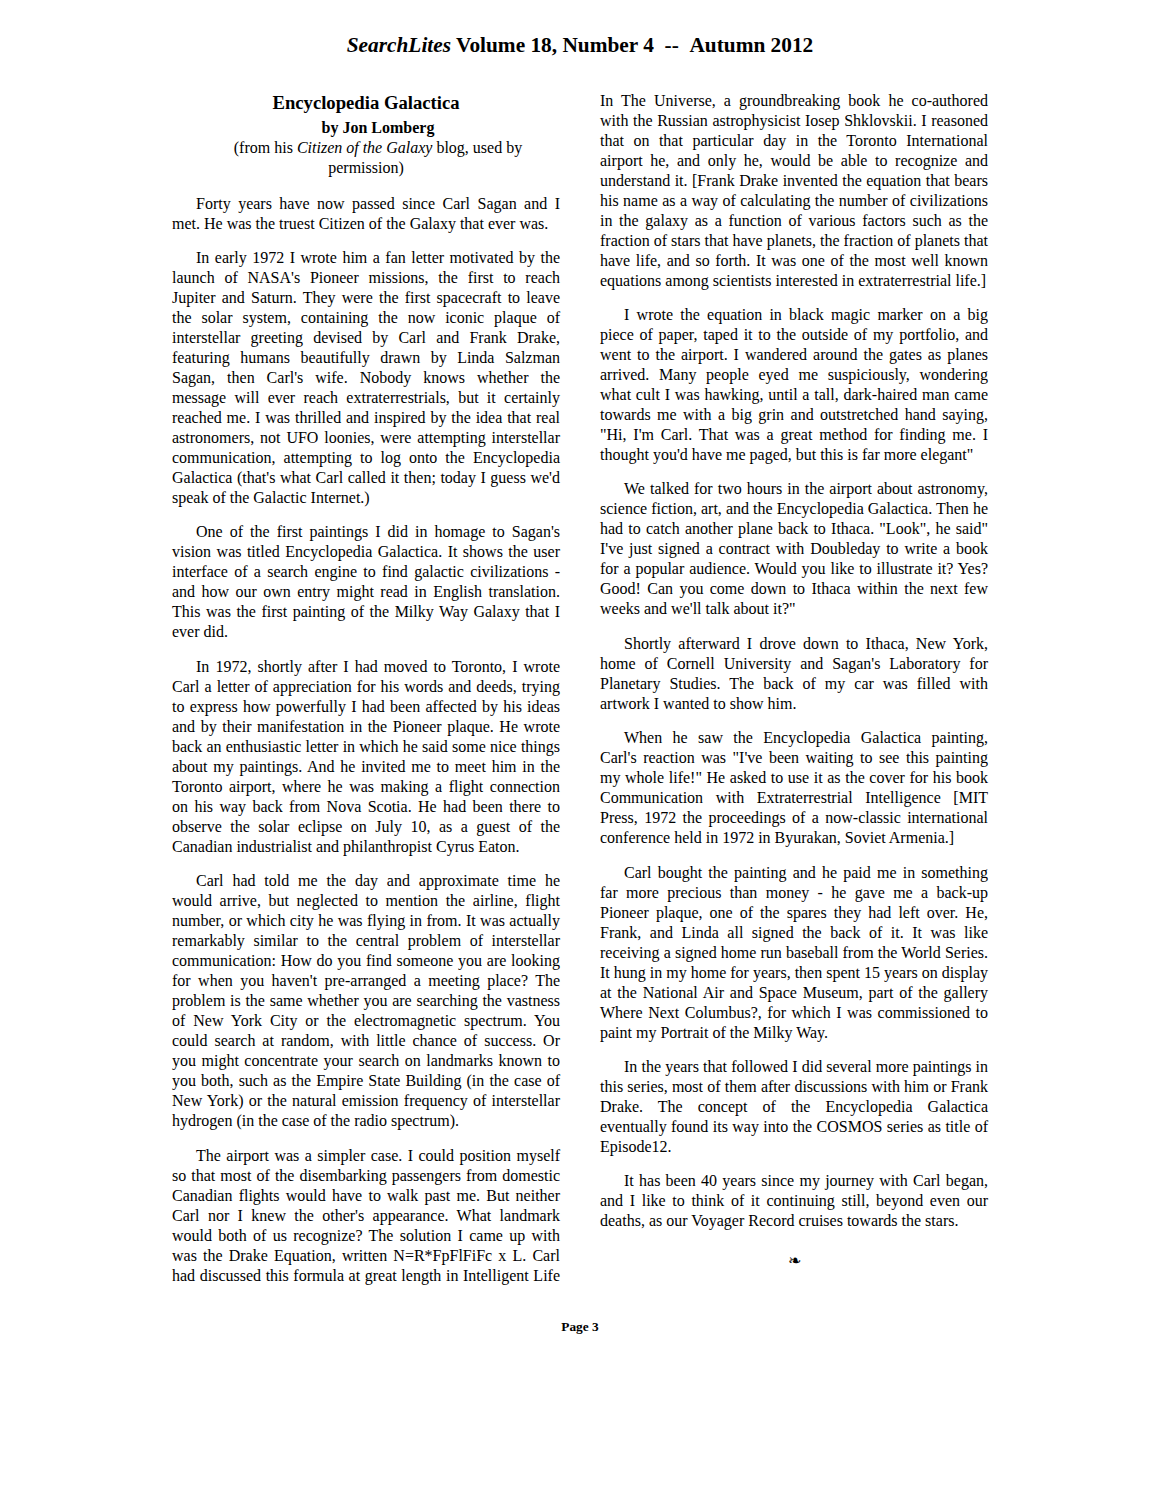SearchLites Volume 18, Number 4 -- Autumn 2012
Encyclopedia Galactica
by Jon Lomberg
(from his Citizen of the Galaxy blog, used by permission)
Forty years have now passed since Carl Sagan and I met. He was the truest Citizen of the Galaxy that ever was.
In early 1972 I wrote him a fan letter motivated by the launch of NASA's Pioneer missions, the first to reach Jupiter and Saturn. They were the first spacecraft to leave the solar system, containing the now iconic plaque of interstellar greeting devised by Carl and Frank Drake, featuring humans beautifully drawn by Linda Salzman Sagan, then Carl's wife. Nobody knows whether the message will ever reach extraterrestrials, but it certainly reached me. I was thrilled and inspired by the idea that real astronomers, not UFO loonies, were attempting interstellar communication, attempting to log onto the Encyclopedia Galactica (that's what Carl called it then; today I guess we'd speak of the Galactic Internet.)
One of the first paintings I did in homage to Sagan's vision was titled Encyclopedia Galactica. It shows the user interface of a search engine to find galactic civilizations - and how our own entry might read in English translation. This was the first painting of the Milky Way Galaxy that I ever did.
In 1972, shortly after I had moved to Toronto, I wrote Carl a letter of appreciation for his words and deeds, trying to express how powerfully I had been affected by his ideas and by their manifestation in the Pioneer plaque. He wrote back an enthusiastic letter in which he said some nice things about my paintings. And he invited me to meet him in the Toronto airport, where he was making a flight connection on his way back from Nova Scotia. He had been there to observe the solar eclipse on July 10, as a guest of the Canadian industrialist and philanthropist Cyrus Eaton.
Carl had told me the day and approximate time he would arrive, but neglected to mention the airline, flight number, or which city he was flying in from. It was actually remarkably similar to the central problem of interstellar communication: How do you find someone you are looking for when you haven't pre-arranged a meeting place? The problem is the same whether you are searching the vastness of New York City or the electromagnetic spectrum. You could search at random, with little chance of success. Or you might concentrate your search on landmarks known to you both, such as the Empire State Building (in the case of New York) or the natural emission frequency of interstellar hydrogen (in the case of the radio spectrum).
The airport was a simpler case. I could position myself so that most of the disembarking passengers from domestic Canadian flights would have to walk past me. But neither Carl nor I knew the other's appearance. What landmark would both of us recognize? The solution I came up with was the Drake Equation, written N=R*FpFlFiFc x L. Carl had discussed this formula at great length in Intelligent Life In The Universe, a groundbreaking book he co-authored with the Russian astrophysicist Iosep Shklovskii. I reasoned that on that particular day in the Toronto International airport he, and only he, would be able to recognize and understand it. [Frank Drake invented the equation that bears his name as a way of calculating the number of civilizations in the galaxy as a function of various factors such as the fraction of stars that have planets, the fraction of planets that have life, and so forth. It was one of the most well known equations among scientists interested in extraterrestrial life.]
I wrote the equation in black magic marker on a big piece of paper, taped it to the outside of my portfolio, and went to the airport. I wandered around the gates as planes arrived. Many people eyed me suspiciously, wondering what cult I was hawking, until a tall, dark-haired man came towards me with a big grin and outstretched hand saying, "Hi, I'm Carl. That was a great method for finding me. I thought you'd have me paged, but this is far more elegant"
We talked for two hours in the airport about astronomy, science fiction, art, and the Encyclopedia Galactica. Then he had to catch another plane back to Ithaca. "Look", he said" I've just signed a contract with Doubleday to write a book for a popular audience. Would you like to illustrate it? Yes? Good! Can you come down to Ithaca within the next few weeks and we'll talk about it?"
Shortly afterward I drove down to Ithaca, New York, home of Cornell University and Sagan's Laboratory for Planetary Studies. The back of my car was filled with artwork I wanted to show him.
When he saw the Encyclopedia Galactica painting, Carl's reaction was "I've been waiting to see this painting my whole life!" He asked to use it as the cover for his book Communication with Extraterrestrial Intelligence [MIT Press, 1972 the proceedings of a now-classic international conference held in 1972 in Byurakan, Soviet Armenia.]
Carl bought the painting and he paid me in something far more precious than money - he gave me a back-up Pioneer plaque, one of the spares they had left over. He, Frank, and Linda all signed the back of it. It was like receiving a signed home run baseball from the World Series. It hung in my home for years, then spent 15 years on display at the National Air and Space Museum, part of the gallery Where Next Columbus?, for which I was commissioned to paint my Portrait of the Milky Way.
In the years that followed I did several more paintings in this series, most of them after discussions with him or Frank Drake. The concept of the Encyclopedia Galactica eventually found its way into the COSMOS series as title of Episode12.
It has been 40 years since my journey with Carl began, and I like to think of it continuing still, beyond even our deaths, as our Voyager Record cruises towards the stars.
❧
Page 3